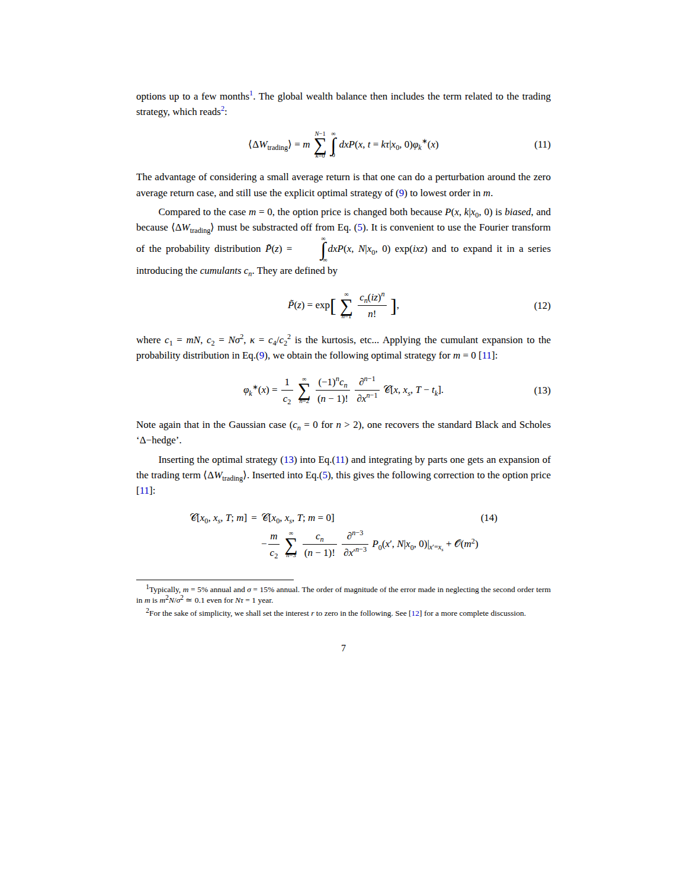options up to a few months1. The global wealth balance then includes the term related to the trading strategy, which reads2:
⟨ΔWtrading⟩ = m N−1∑k=0 ∞∫0 dxP(x, t = kτ|x0, 0)φk∗(x) (11)
The advantage of considering a small average return is that one can do a perturbation around the zero average return case, and still use the explicit optimal strategy of (9) to lowest order in m.
Compared to the case m = 0, the option price is changed both because P(x, k|x0, 0) is biased, and because ⟨ΔWtrading⟩ must be substracted off from Eq. (5). It is convenient to use the Fourier transform of the probability distribution P̃(z) = ∞∫−∞dxP(x, N|x0, 0) exp(ixz) and to expand it in a series introducing the cumulants cn. They are defined by
P̃(z) = exp[ ∞∑n=1 cn(iz)n n! ], (12)
where c1 = mN, c2 = Nσ2, κ = c4/c22 is the kurtosis, etc... Applying the cumulant expansion to the probability distribution in Eq.(9), we obtain the following optimal strategy for m = 0 [11]:
φk∗(x) = 1 c2 ∞∑n=2 (−1)ncn(n − 1)! ∂n−1∂xn−1 𝒞[x, xs, T − tk]. (13)
Note again that in the Gaussian case (cn = 0 for n > 2), one recovers the standard Black and Scholes ‘Δ−hedge’.
Inserting the optimal strategy (13) into Eq.(11) and integrating by parts one gets an expansion of the trading term ⟨ΔWtrading⟩. Inserted into Eq.(5), this gives the following correction to the option price [11]:
| 𝒞 [ x 0 , x s , T ; m ] | = | 𝒞 [ x 0 , x s , T ; m = 0] | (14) |
| | | − m c 2 ∞ ∑ n =3 c n ( n − 1)! ∂ n −3 ∂ x ′ n −3 P 0 ( x ′, N / x 0 , 0)/ x ′= x s + 𝒪 ( m 2 ) | |
1Typically, m = 5% annual and σ = 15% annual. The order of magnitude of the error made in neglecting the second order term in m is m2N/σ2 ≃ 0.1 even for Nτ = 1 year.
2For the sake of simplicity, we shall set the interest r to zero in the following. See [12] for a more complete discussion.
7